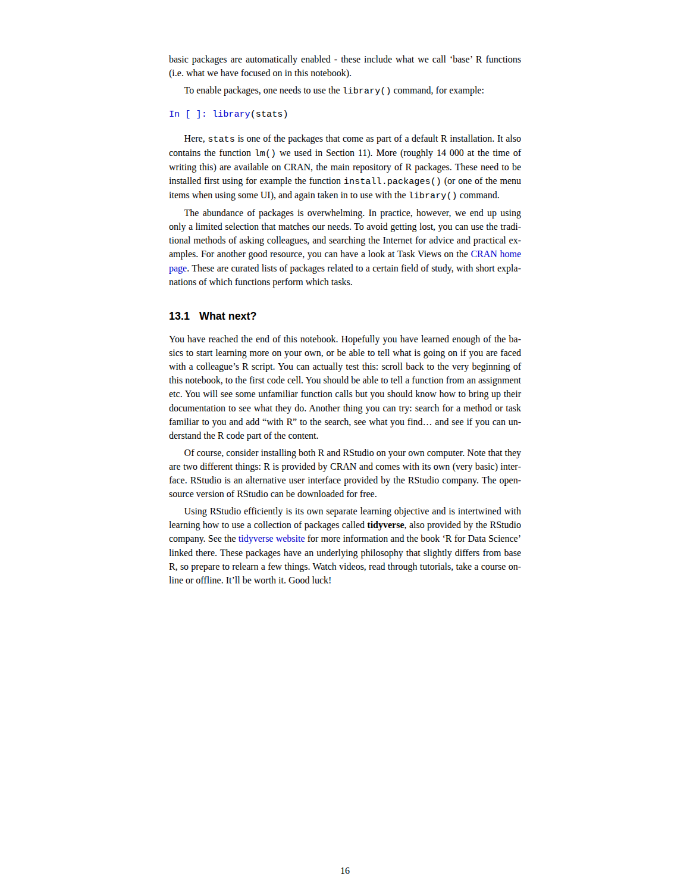basic packages are automatically enabled - these include what we call ‘base’ R functions (i.e. what we have focused on in this notebook).
To enable packages, one needs to use the library() command, for example:
In [ ]: library(stats)
Here, stats is one of the packages that come as part of a default R installation. It also contains the function lm() we used in Section 11). More (roughly 14 000 at the time of writing this) are available on CRAN, the main repository of R packages. These need to be installed first using for example the function install.packages() (or one of the menu items when using some UI), and again taken in to use with the library() command.
The abundance of packages is overwhelming. In practice, however, we end up using only a limited selection that matches our needs. To avoid getting lost, you can use the traditional methods of asking colleagues, and searching the Internet for advice and practical examples. For another good resource, you can have a look at Task Views on the CRAN home page. These are curated lists of packages related to a certain field of study, with short explanations of which functions perform which tasks.
13.1 What next?
You have reached the end of this notebook. Hopefully you have learned enough of the basics to start learning more on your own, or be able to tell what is going on if you are faced with a colleague’s R script. You can actually test this: scroll back to the very beginning of this notebook, to the first code cell. You should be able to tell a function from an assignment etc. You will see some unfamiliar function calls but you should know how to bring up their documentation to see what they do. Another thing you can try: search for a method or task familiar to you and add “with R” to the search, see what you find… and see if you can understand the R code part of the content.
Of course, consider installing both R and RStudio on your own computer. Note that they are two different things: R is provided by CRAN and comes with its own (very basic) interface. RStudio is an alternative user interface provided by the RStudio company. The open-source version of RStudio can be downloaded for free.
Using RStudio efficiently is its own separate learning objective and is intertwined with learning how to use a collection of packages called tidyverse, also provided by the RStudio company. See the tidyverse website for more information and the book ‘R for Data Science’ linked there. These packages have an underlying philosophy that slightly differs from base R, so prepare to relearn a few things. Watch videos, read through tutorials, take a course online or offline. It’ll be worth it. Good luck!
16